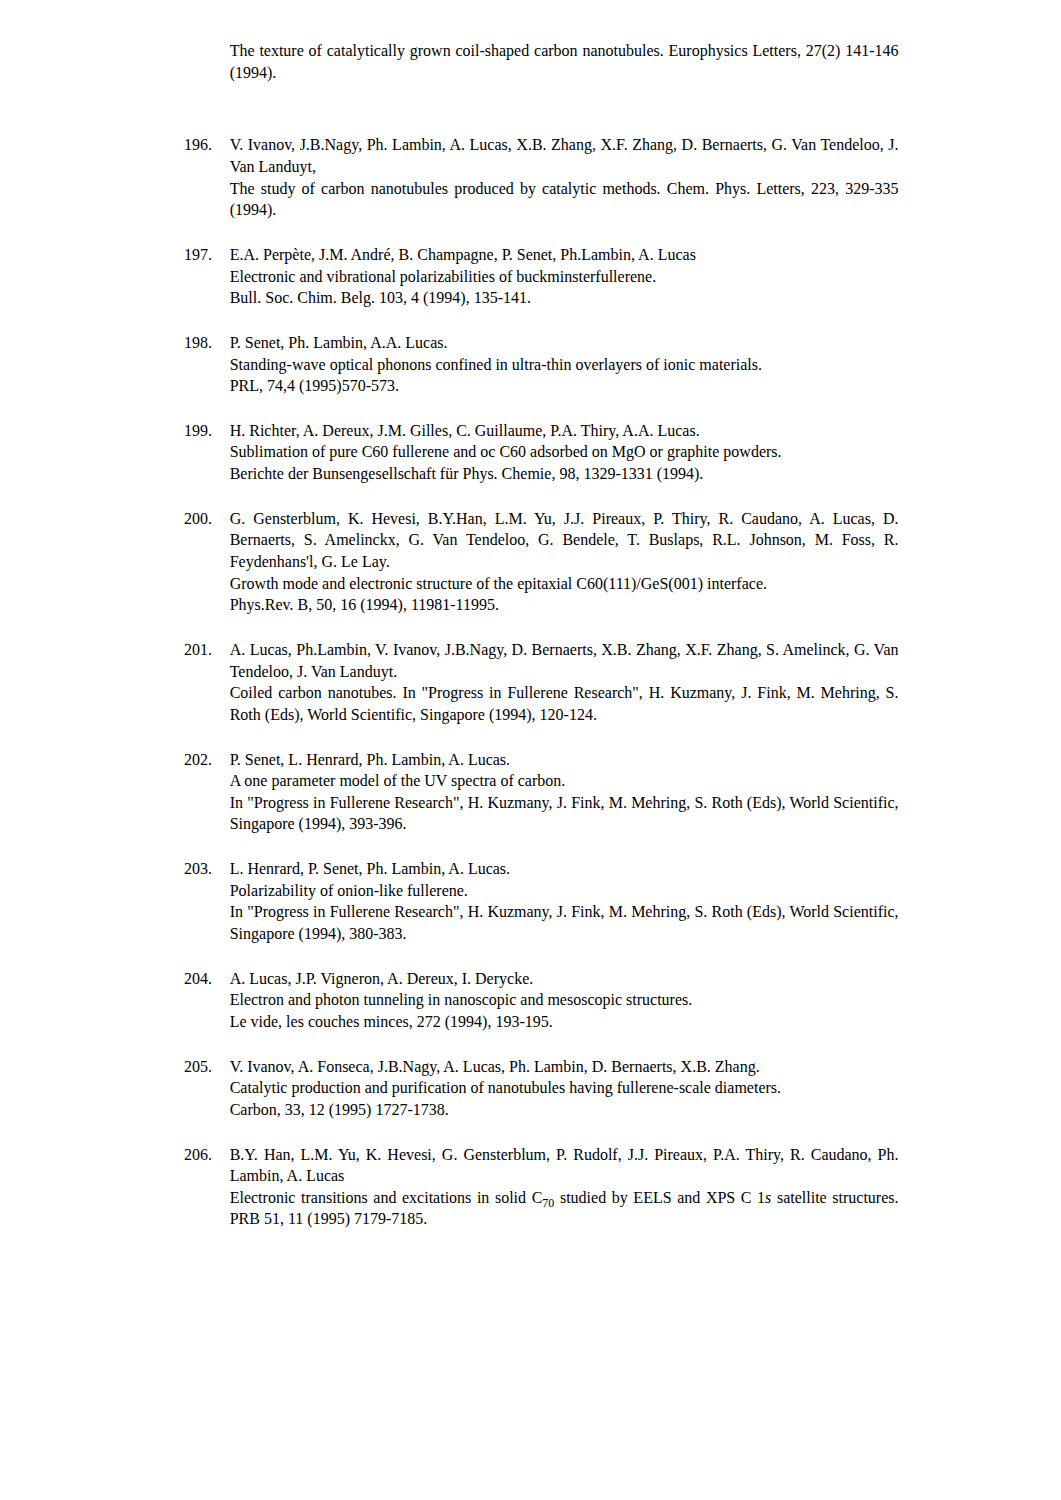The texture of catalytically grown coil-shaped carbon nanotubules. Europhysics Letters, 27(2) 141-146 (1994).
196. V. Ivanov, J.B.Nagy, Ph. Lambin, A. Lucas, X.B. Zhang, X.F. Zhang, D. Bernaerts, G. Van Tendeloo, J. Van Landuyt, The study of carbon nanotubules produced by catalytic methods. Chem. Phys. Letters, 223, 329-335 (1994).
197. E.A. Perpète, J.M. André, B. Champagne, P. Senet, Ph.Lambin, A. Lucas Electronic and vibrational polarizabilities of buckminsterfullerene. Bull. Soc. Chim. Belg. 103, 4 (1994), 135-141.
198. P. Senet, Ph. Lambin, A.A. Lucas. Standing-wave optical phonons confined in ultra-thin overlayers of ionic materials. PRL, 74,4 (1995)570-573.
199. H. Richter, A. Dereux, J.M. Gilles, C. Guillaume, P.A. Thiry, A.A. Lucas. Sublimation of pure C60 fullerene and oc C60 adsorbed on MgO or graphite powders. Berichte der Bunsengesellschaft für Phys. Chemie, 98, 1329-1331 (1994).
200. G. Gensterblum, K. Hevesi, B.Y.Han, L.M. Yu, J.J. Pireaux, P. Thiry, R. Caudano, A. Lucas, D. Bernaerts, S. Amelinckx, G. Van Tendeloo, G. Bendele, T. Buslaps, R.L. Johnson, M. Foss, R. Feydenhans'l, G. Le Lay. Growth mode and electronic structure of the epitaxial C60(111)/GeS(001) interface. Phys.Rev. B, 50, 16 (1994), 11981-11995.
201. A. Lucas, Ph.Lambin, V. Ivanov, J.B.Nagy, D. Bernaerts, X.B. Zhang, X.F. Zhang, S. Amelinck, G. Van Tendeloo, J. Van Landuyt. Coiled carbon nanotubes. In "Progress in Fullerene Research", H. Kuzmany, J. Fink, M. Mehring, S. Roth (Eds), World Scientific, Singapore (1994), 120-124.
202. P. Senet, L. Henrard, Ph. Lambin, A. Lucas. A one parameter model of the UV spectra of carbon. In "Progress in Fullerene Research", H. Kuzmany, J. Fink, M. Mehring, S. Roth (Eds), World Scientific, Singapore (1994), 393-396.
203. L. Henrard, P. Senet, Ph. Lambin, A. Lucas. Polarizability of onion-like fullerene. In "Progress in Fullerene Research", H. Kuzmany, J. Fink, M. Mehring, S. Roth (Eds), World Scientific, Singapore (1994), 380-383.
204. A. Lucas, J.P. Vigneron, A. Dereux, I. Derycke. Electron and photon tunneling in nanoscopic and mesoscopic structures. Le vide, les couches minces, 272 (1994), 193-195.
205. V. Ivanov, A. Fonseca, J.B.Nagy, A. Lucas, Ph. Lambin, D. Bernaerts, X.B. Zhang. Catalytic production and purification of nanotubules having fullerene-scale diameters. Carbon, 33, 12 (1995) 1727-1738.
206. B.Y. Han, L.M. Yu, K. Hevesi, G. Gensterblum, P. Rudolf, J.J. Pireaux, P.A. Thiry, R. Caudano, Ph. Lambin, A. Lucas Electronic transitions and excitations in solid C70 studied by EELS and XPS C 1s satellite structures. PRB 51, 11 (1995) 7179-7185.